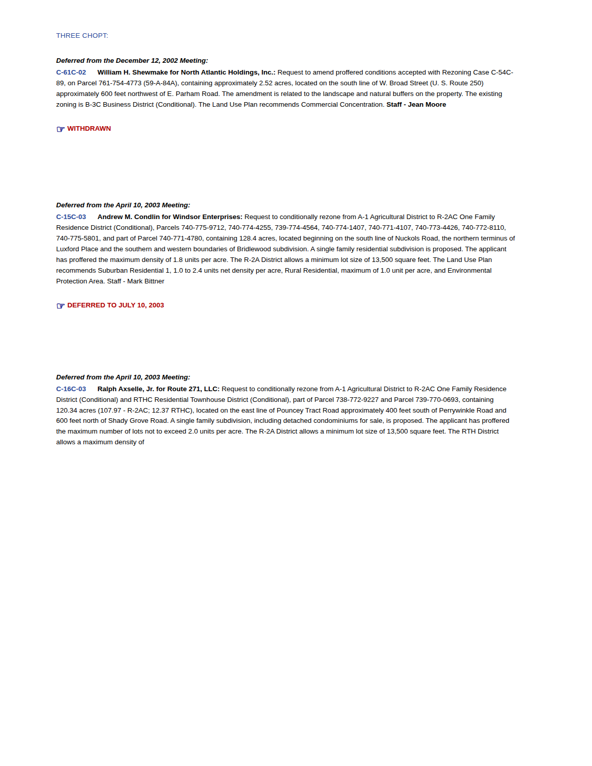THREE CHOPT:
Deferred from the December 12, 2002 Meeting:
C-61C-02 William H. Shewmake for North Atlantic Holdings, Inc.: Request to amend proffered conditions accepted with Rezoning Case C-54C-89, on Parcel 761-754-4773 (59-A-84A), containing approximately 2.52 acres, located on the south line of W. Broad Street (U. S. Route 250) approximately 600 feet northwest of E. Parham Road. The amendment is related to the landscape and natural buffers on the property. The existing zoning is B-3C Business District (Conditional). The Land Use Plan recommends Commercial Concentration. Staff - Jean Moore
☞WITHDRAWN
Deferred from the April 10, 2003 Meeting:
C-15C-03 Andrew M. Condlin for Windsor Enterprises: Request to conditionally rezone from A-1 Agricultural District to R-2AC One Family Residence District (Conditional), Parcels 740-775-9712, 740-774-4255, 739-774-4564, 740-774-1407, 740-771-4107, 740-773-4426, 740-772-8110, 740-775-5801, and part of Parcel 740-771-4780, containing 128.4 acres, located beginning on the south line of Nuckols Road, the northern terminus of Luxford Place and the southern and western boundaries of Bridlewood subdivision. A single family residential subdivision is proposed. The applicant has proffered the maximum density of 1.8 units per acre. The R-2A District allows a minimum lot size of 13,500 square feet. The Land Use Plan recommends Suburban Residential 1, 1.0 to 2.4 units net density per acre, Rural Residential, maximum of 1.0 unit per acre, and Environmental Protection Area. Staff - Mark Bittner
☞DEFERRED TO JULY 10, 2003
Deferred from the April 10, 2003 Meeting:
C-16C-03 Ralph Axselle, Jr. for Route 271, LLC: Request to conditionally rezone from A-1 Agricultural District to R-2AC One Family Residence District (Conditional) and RTHC Residential Townhouse District (Conditional), part of Parcel 738-772-9227 and Parcel 739-770-0693, containing 120.34 acres (107.97 - R-2AC; 12.37 RTHC), located on the east line of Pouncey Tract Road approximately 400 feet south of Perrywinkle Road and 600 feet north of Shady Grove Road. A single family subdivision, including detached condominiums for sale, is proposed. The applicant has proffered the maximum number of lots not to exceed 2.0 units per acre. The R-2A District allows a minimum lot size of 13,500 square feet. The RTH District allows a maximum density of